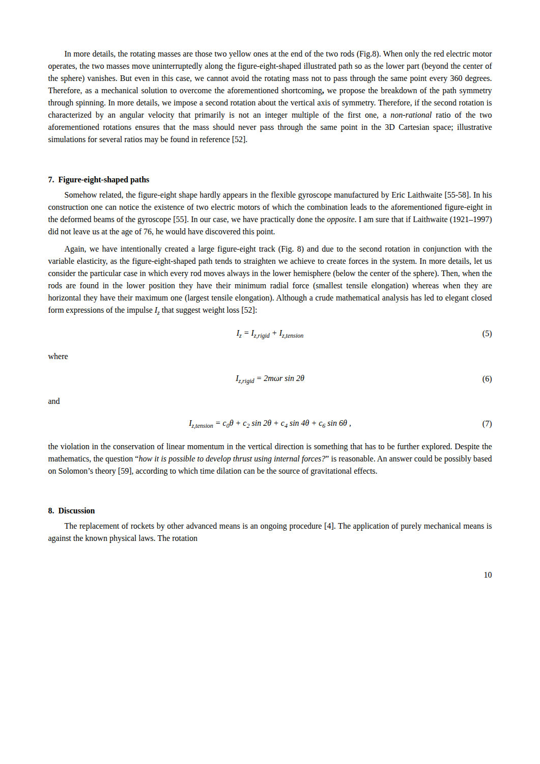In more details, the rotating masses are those two yellow ones at the end of the two rods (Fig.8). When only the red electric motor operates, the two masses move uninterruptedly along the figure-eight-shaped illustrated path so as the lower part (beyond the center of the sphere) vanishes. But even in this case, we cannot avoid the rotating mass not to pass through the same point every 360 degrees. Therefore, as a mechanical solution to overcome the aforementioned shortcoming, we propose the breakdown of the path symmetry through spinning. In more details, we impose a second rotation about the vertical axis of symmetry. Therefore, if the second rotation is characterized by an angular velocity that primarily is not an integer multiple of the first one, a non-rational ratio of the two aforementioned rotations ensures that the mass should never pass through the same point in the 3D Cartesian space; illustrative simulations for several ratios may be found in reference [52].
7. Figure-eight-shaped paths
Somehow related, the figure-eight shape hardly appears in the flexible gyroscope manufactured by Eric Laithwaite [55-58]. In his construction one can notice the existence of two electric motors of which the combination leads to the aforementioned figure-eight in the deformed beams of the gyroscope [55]. In our case, we have practically done the opposite. I am sure that if Laithwaite (1921–1997) did not leave us at the age of 76, he would have discovered this point.
Again, we have intentionally created a large figure-eight track (Fig. 8) and due to the second rotation in conjunction with the variable elasticity, as the figure-eight-shaped path tends to straighten we achieve to create forces in the system. In more details, let us consider the particular case in which every rod moves always in the lower hemisphere (below the center of the sphere). Then, when the rods are found in the lower position they have their minimum radial force (smallest tensile elongation) whereas when they are horizontal they have their maximum one (largest tensile elongation). Although a crude mathematical analysis has led to elegant closed form expressions of the impulse Iz that suggest weight loss [52]:
Iz = Iz,rigid + Iz,tension (5)
where
Iz,rigid = 2mωr sin 2θ (6)
and
Iz,tension = c0θ + c2 sin 2θ + c4 sin 4θ + c6 sin 6θ , (7)
the violation in the conservation of linear momentum in the vertical direction is something that has to be further explored. Despite the mathematics, the question “how it is possible to develop thrust using internal forces?” is reasonable. An answer could be possibly based on Solomon’s theory [59], according to which time dilation can be the source of gravitational effects.
8. Discussion
The replacement of rockets by other advanced means is an ongoing procedure [4]. The application of purely mechanical means is against the known physical laws. The rotation
10